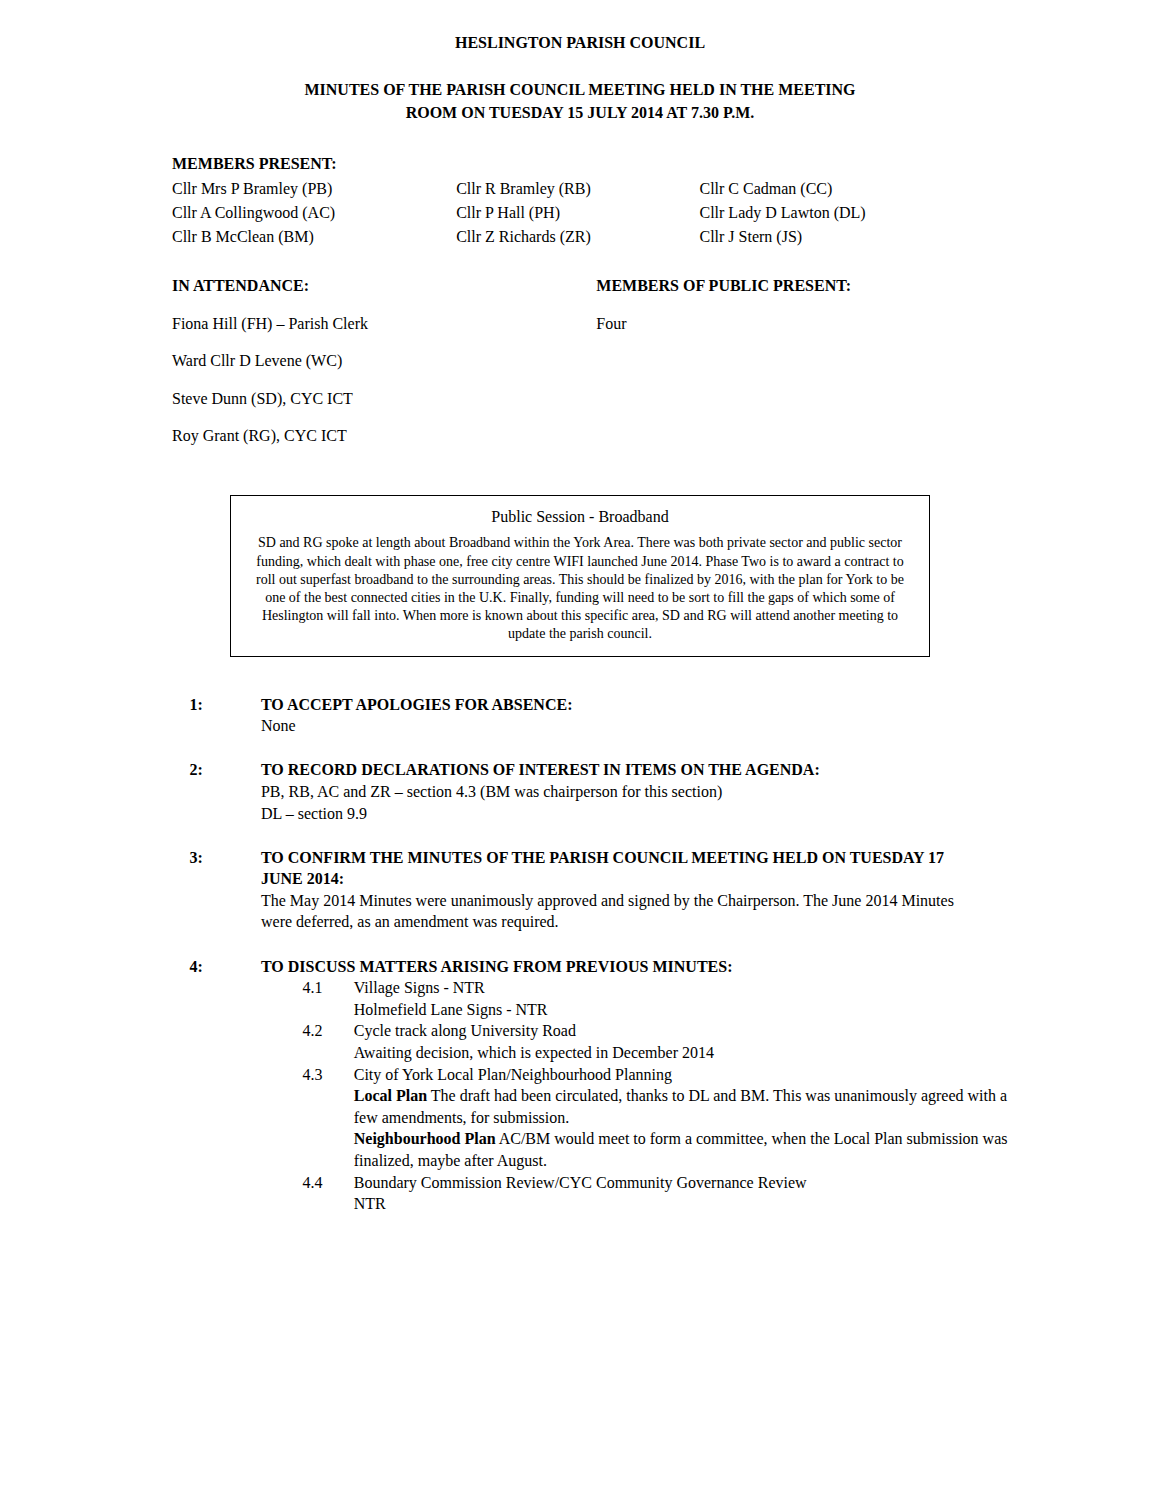HESLINGTON PARISH COUNCIL
MINUTES OF THE PARISH COUNCIL MEETING HELD IN THE MEETING
ROOM ON TUESDAY 15 JULY 2014 AT 7.30 P.M.
MEMBERS PRESENT:
| Cllr Mrs P Bramley (PB) | Cllr R Bramley (RB) | Cllr C Cadman (CC) |
| Cllr A Collingwood (AC) | Cllr P Hall (PH) | Cllr Lady D Lawton (DL) |
| Cllr B McClean (BM) | Cllr Z Richards (ZR) | Cllr J Stern (JS) |
| IN ATTENDANCE: Fiona Hill (FH) – Parish Clerk Ward Cllr D Levene (WC) Steve Dunn (SD), CYC ICT Roy Grant (RG), CYC ICT | MEMBERS OF PUBLIC PRESENT: Four |
Public Session - Broadband
SD and RG spoke at length about Broadband within the York Area. There was both private sector and public sector funding, which dealt with phase one, free city centre WIFI launched June 2014. Phase Two is to award a contract to roll out superfast broadband to the surrounding areas. This should be finalized by 2016, with the plan for York to be one of the best connected cities in the U.K. Finally, funding will need to be sort to fill the gaps of which some of Heslington will fall into. When more is known about this specific area, SD and RG will attend another meeting to update the parish council.
| 1: | TO ACCEPT APOLOGIES FOR ABSENCE: None |
| 2: | TO RECORD DECLARATIONS OF INTEREST IN ITEMS ON THE AGENDA: PB, RB, AC and ZR – section 4.3 (BM was chairperson for this section) DL – section 9.9 |
| 3: | TO CONFIRM THE MINUTES OF THE PARISH COUNCIL MEETING HELD ON TUESDAY 17 JUNE 2014: The May 2014 Minutes were unanimously approved and signed by the Chairperson. The June 2014 Minutes were deferred, as an amendment was required. |
| 4: | TO DISCUSS MATTERS ARISING FROM PREVIOUS MINUTES: / 4.1 / Village Signs - NTR Holmefield Lane Signs - NTR / / 4.2 / Cycle track along University Road Awaiting decision, which is expected in December 2014 / / 4.3 / City of York Local Plan/Neighbourhood Planning Local Plan The draft had been circulated, thanks to DL and BM. This was unanimously agreed with a few amendments, for submission. Neighbourhood Plan AC/BM would meet to form a committee, when the Local Plan submission was finalized, maybe after August. / / 4.4 / Boundary Commission Review/CYC Community Governance Review NTR / |